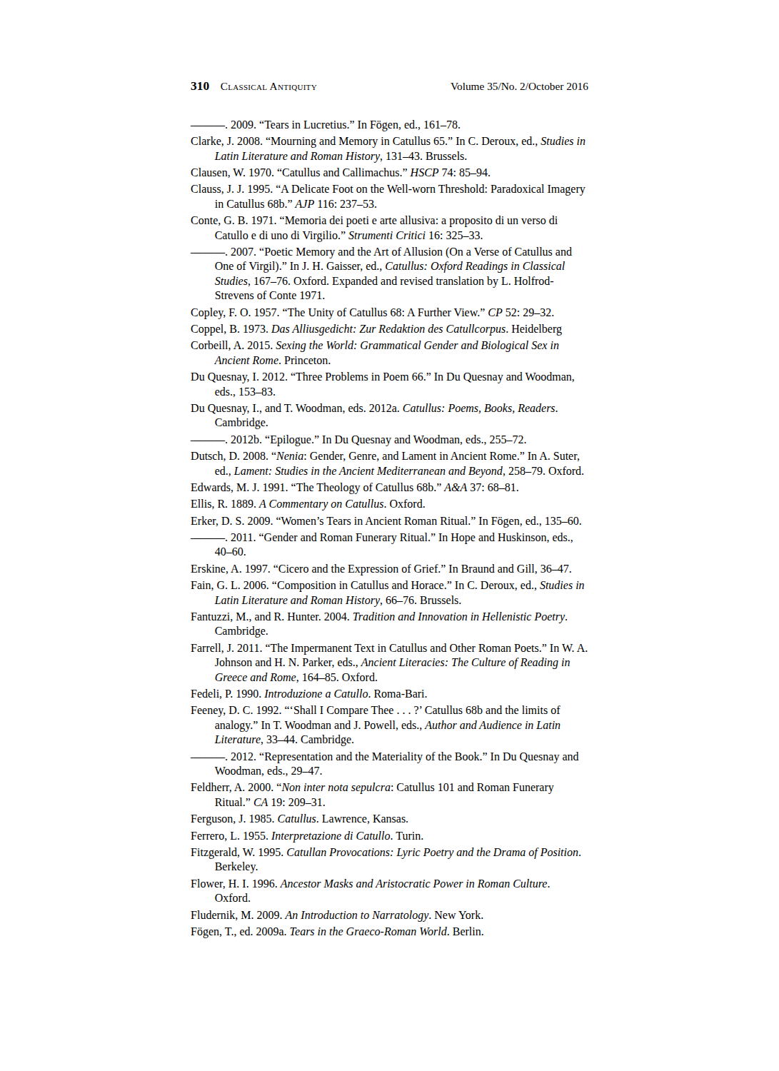310 Classical Antiquity
Volume 35/No. 2/October 2016
———. 2009. “Tears in Lucretius.” In Fögen, ed., 161–78.
Clarke, J. 2008. “Mourning and Memory in Catullus 65.” In C. Deroux, ed., Studies in Latin Literature and Roman History, 131–43. Brussels.
Clausen, W. 1970. “Catullus and Callimachus.” HSCP 74: 85–94.
Clauss, J. J. 1995. “A Delicate Foot on the Well-worn Threshold: Paradoxical Imagery in Catullus 68b.” AJP 116: 237–53.
Conte, G. B. 1971. “Memoria dei poeti e arte allusiva: a proposito di un verso di Catullo e di uno di Virgilio.” Strumenti Critici 16: 325–33.
———. 2007. “Poetic Memory and the Art of Allusion (On a Verse of Catullus and One of Virgil).” In J. H. Gaisser, ed., Catullus: Oxford Readings in Classical Studies, 167–76. Oxford. Expanded and revised translation by L. Holfrod-Strevens of Conte 1971.
Copley, F. O. 1957. “The Unity of Catullus 68: A Further View.” CP 52: 29–32.
Coppel, B. 1973. Das Alliusgedicht: Zur Redaktion des Catullcorpus. Heidelberg
Corbeill, A. 2015. Sexing the World: Grammatical Gender and Biological Sex in Ancient Rome. Princeton.
Du Quesnay, I. 2012. “Three Problems in Poem 66.” In Du Quesnay and Woodman, eds., 153–83.
Du Quesnay, I., and T. Woodman, eds. 2012a. Catullus: Poems, Books, Readers. Cambridge.
———. 2012b. “Epilogue.” In Du Quesnay and Woodman, eds., 255–72.
Dutsch, D. 2008. “Nenia: Gender, Genre, and Lament in Ancient Rome.” In A. Suter, ed., Lament: Studies in the Ancient Mediterranean and Beyond, 258–79. Oxford.
Edwards, M. J. 1991. “The Theology of Catullus 68b.” A&A 37: 68–81.
Ellis, R. 1889. A Commentary on Catullus. Oxford.
Erker, D. S. 2009. “Women’s Tears in Ancient Roman Ritual.” In Fögen, ed., 135–60.
———. 2011. “Gender and Roman Funerary Ritual.” In Hope and Huskinson, eds., 40–60.
Erskine, A. 1997. “Cicero and the Expression of Grief.” In Braund and Gill, 36–47.
Fain, G. L. 2006. “Composition in Catullus and Horace.” In C. Deroux, ed., Studies in Latin Literature and Roman History, 66–76. Brussels.
Fantuzzi, M., and R. Hunter. 2004. Tradition and Innovation in Hellenistic Poetry. Cambridge.
Farrell, J. 2011. “The Impermanent Text in Catullus and Other Roman Poets.” In W. A. Johnson and H. N. Parker, eds., Ancient Literacies: The Culture of Reading in Greece and Rome, 164–85. Oxford.
Fedeli, P. 1990. Introduzione a Catullo. Roma-Bari.
Feeney, D. C. 1992. “‘Shall I Compare Thee . . . ?’ Catullus 68b and the limits of analogy.” In T. Woodman and J. Powell, eds., Author and Audience in Latin Literature, 33–44. Cambridge.
———. 2012. “Representation and the Materiality of the Book.” In Du Quesnay and Woodman, eds., 29–47.
Feldherr, A. 2000. “Non inter nota sepulcra: Catullus 101 and Roman Funerary Ritual.” CA 19: 209–31.
Ferguson, J. 1985. Catullus. Lawrence, Kansas.
Ferrero, L. 1955. Interpretazione di Catullo. Turin.
Fitzgerald, W. 1995. Catullan Provocations: Lyric Poetry and the Drama of Position. Berkeley.
Flower, H. I. 1996. Ancestor Masks and Aristocratic Power in Roman Culture. Oxford.
Fludernik, M. 2009. An Introduction to Narratology. New York.
Fögen, T., ed. 2009a. Tears in the Graeco-Roman World. Berlin.